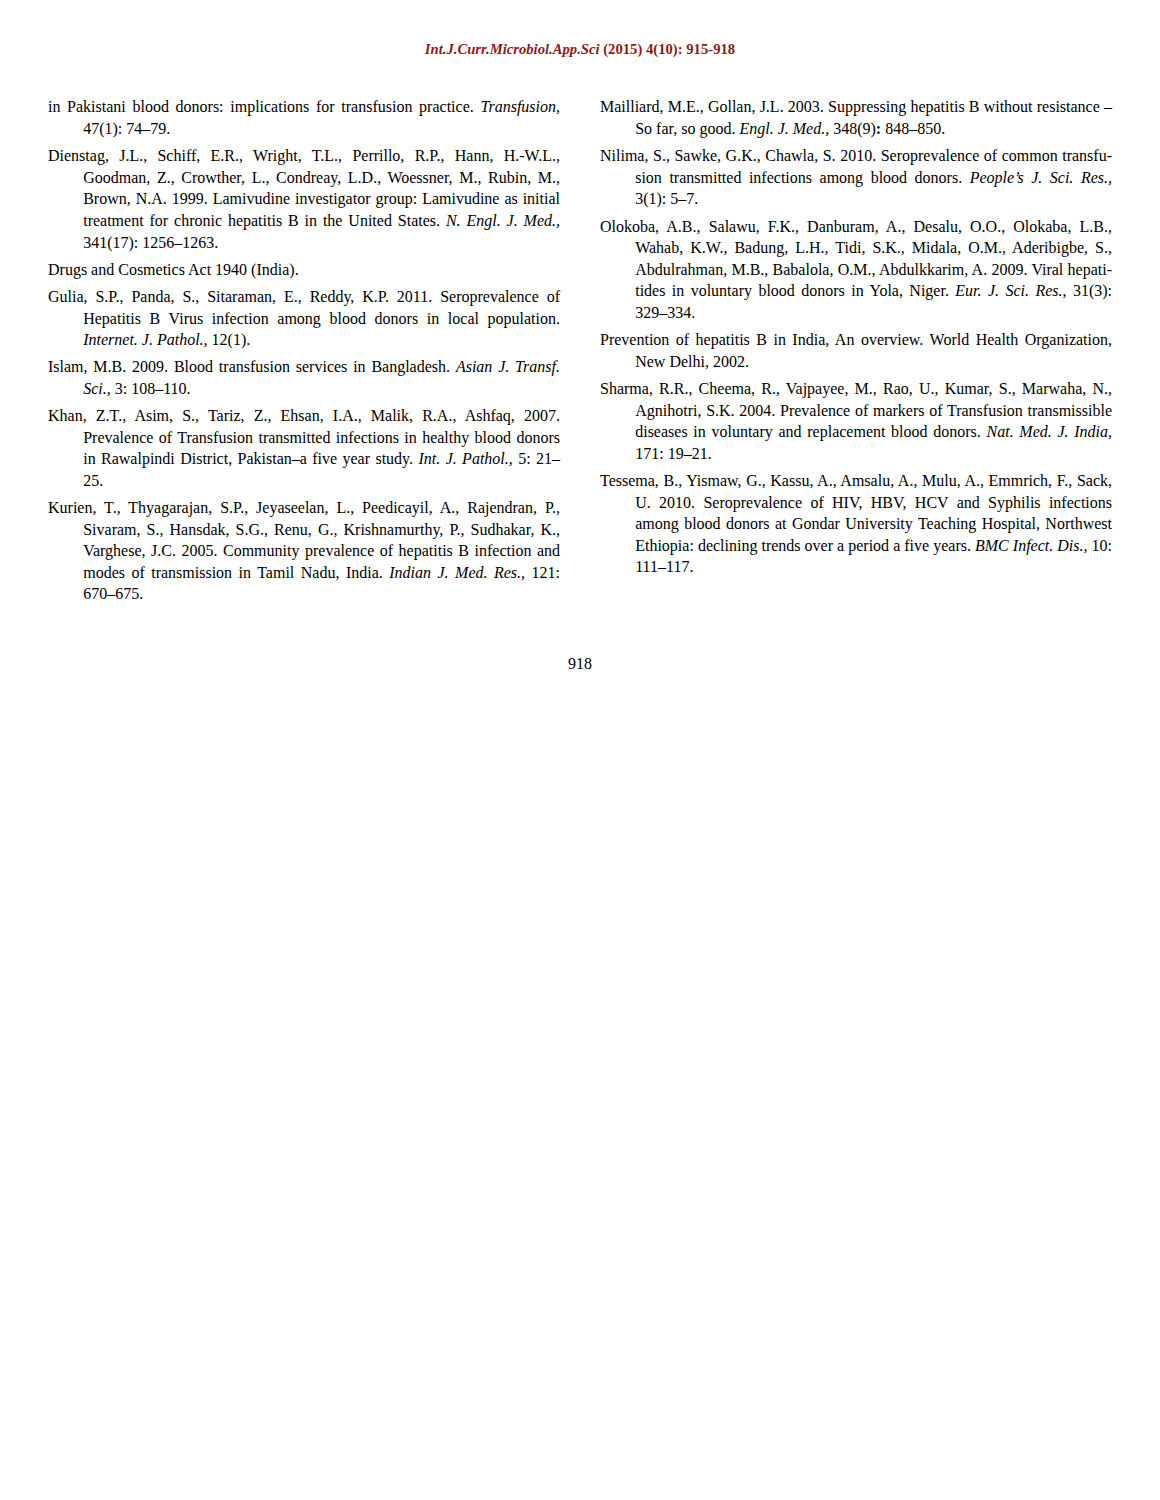Int.J.Curr.Microbiol.App.Sci (2015) 4(10): 915-918
in Pakistani blood donors: implications for transfusion practice. Transfusion, 47(1): 74–79.
Dienstag, J.L., Schiff, E.R., Wright, T.L., Perrillo, R.P., Hann, H.-W.L., Goodman, Z., Crowther, L., Condreay, L.D., Woessner, M., Rubin, M., Brown, N.A. 1999. Lamivudine investigator group: Lamivudine as initial treatment for chronic hepatitis B in the United States. N. Engl. J. Med., 341(17): 1256–1263.
Drugs and Cosmetics Act 1940 (India).
Gulia, S.P., Panda, S., Sitaraman, E., Reddy, K.P. 2011. Seroprevalence of Hepatitis B Virus infection among blood donors in local population. Internet. J. Pathol., 12(1).
Islam, M.B. 2009. Blood transfusion services in Bangladesh. Asian J. Transf. Sci., 3: 108–110.
Khan, Z.T., Asim, S., Tariz, Z., Ehsan, I.A., Malik, R.A., Ashfaq, 2007. Prevalence of Transfusion transmitted infections in healthy blood donors in Rawalpindi District, Pakistan–a five year study. Int. J. Pathol., 5: 21–25.
Kurien, T., Thyagarajan, S.P., Jeyaseelan, L., Peedicayil, A., Rajendran, P., Sivaram, S., Hansdak, S.G., Renu, G., Krishnamurthy, P., Sudhakar, K., Varghese, J.C. 2005. Community prevalence of hepatitis B infection and modes of transmission in Tamil Nadu, India. Indian J. Med. Res., 121: 670–675.
Mailliard, M.E., Gollan, J.L. 2003. Suppressing hepatitis B without resistance – So far, so good. Engl. J. Med., 348(9): 848–850.
Nilima, S., Sawke, G.K., Chawla, S. 2010. Seroprevalence of common transfusion transmitted infections among blood donors. People’s J. Sci. Res., 3(1): 5–7.
Olokoba, A.B., Salawu, F.K., Danburam, A., Desalu, O.O., Olokaba, L.B., Wahab, K.W., Badung, L.H., Tidi, S.K., Midala, O.M., Aderibigbe, S., Abdulrahman, M.B., Babalola, O.M., Abdulkkarim, A. 2009. Viral hepatitides in voluntary blood donors in Yola, Niger. Eur. J. Sci. Res., 31(3): 329–334.
Prevention of hepatitis B in India, An overview. World Health Organization, New Delhi, 2002.
Sharma, R.R., Cheema, R., Vajpayee, M., Rao, U., Kumar, S., Marwaha, N., Agnihotri, S.K. 2004. Prevalence of markers of Transfusion transmissible diseases in voluntary and replacement blood donors. Nat. Med. J. India, 171: 19–21.
Tessema, B., Yismaw, G., Kassu, A., Amsalu, A., Mulu, A., Emmrich, F., Sack, U. 2010. Seroprevalence of HIV, HBV, HCV and Syphilis infections among blood donors at Gondar University Teaching Hospital, Northwest Ethiopia: declining trends over a period a five years. BMC Infect. Dis., 10: 111–117.
918